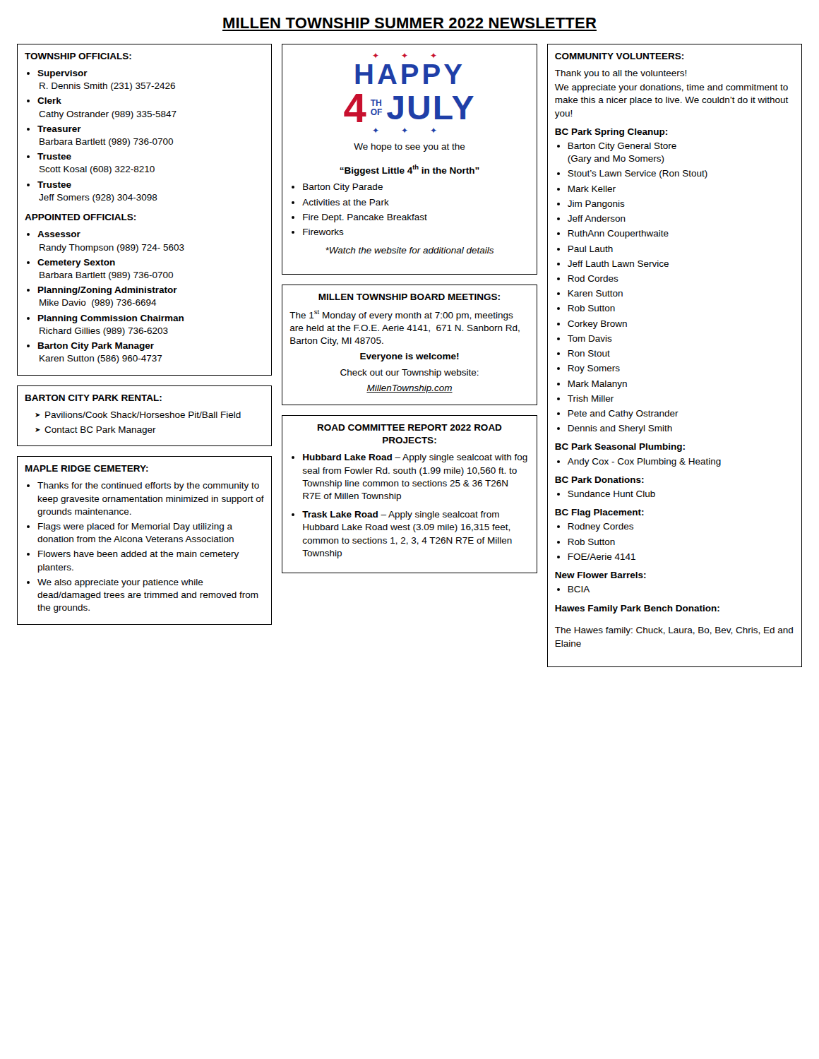MILLEN TOWNSHIP SUMMER 2022 NEWSLETTER
Township Officials:
Supervisor R. Dennis Smith (231) 357-2426
Clerk Cathy Ostrander (989) 335-5847
Treasurer Barbara Bartlett (989) 736-0700
Trustee Scott Kosal (608) 322-8210
Trustee Jeff Somers (928) 304-3098
Appointed Officials:
Assessor Randy Thompson (989) 724- 5603
Cemetery Sexton Barbara Bartlett (989) 736-0700
Planning/Zoning Administrator Mike Davio (989) 736-6694
Planning Commission Chairman Richard Gillies (989) 736-6203
Barton City Park Manager Karen Sutton (586) 960-4737
Barton City Park Rental:
Pavilions/Cook Shack/Horseshoe Pit/Ball Field
Contact BC Park Manager
Maple Ridge Cemetery:
Thanks for the continued efforts by the community to keep gravesite ornamentation minimized in support of grounds maintenance.
Flags were placed for Memorial Day utilizing a donation from the Alcona Veterans Association
Flowers have been added at the main cemetery planters.
We also appreciate your patience while dead/damaged trees are trimmed and removed from the grounds.
✦ ✦ ✦
HAPPY
4
TH
OF
JULY
✦ ✦ ✦
We hope to see you at the
“Biggest Little 4th in the North”
Barton City Parade
Activities at the Park
Fire Dept. Pancake Breakfast
Fireworks
*Watch the website for additional details
Millen Township Board Meetings:
The 1st Monday of every month at 7:00 pm, meetings are held at the F.O.E. Aerie 4141, 671 N. Sanborn Rd, Barton City, MI 48705.
Everyone is welcome!
Check out our Township website:
MillenTownship.com
Road Committee Report 2022 Road Projects:
Hubbard Lake Road – Apply single sealcoat with fog seal from Fowler Rd. south (1.99 mile) 10,560 ft. to Township line common to sections 25 & 36 T26N R7E of Millen Township
Trask Lake Road – Apply single sealcoat from Hubbard Lake Road west (3.09 mile) 16,315 feet, common to sections 1, 2, 3, 4 T26N R7E of Millen Township
Community Volunteers:
Thank you to all the volunteers!
We appreciate your donations, time and commitment to make this a nicer place to live. We couldn’t do it without you!
BC Park Spring Cleanup:
Barton City General Store
(Gary and Mo Somers)
Stout’s Lawn Service (Ron Stout)
Mark Keller
Jim Pangonis
Jeff Anderson
RuthAnn Couperthwaite
Paul Lauth
Jeff Lauth Lawn Service
Rod Cordes
Karen Sutton
Rob Sutton
Corkey Brown
Tom Davis
Ron Stout
Roy Somers
Mark Malanyn
Trish Miller
Pete and Cathy Ostrander
Dennis and Sheryl Smith
BC Park Seasonal Plumbing:
Andy Cox - Cox Plumbing & Heating
BC Park Donations:
Sundance Hunt Club
BC Flag Placement:
Rodney Cordes
Rob Sutton
FOE/Aerie 4141
New Flower Barrels:
BCIA
Hawes Family Park Bench Donation:
The Hawes family: Chuck, Laura, Bo, Bev, Chris, Ed and Elaine